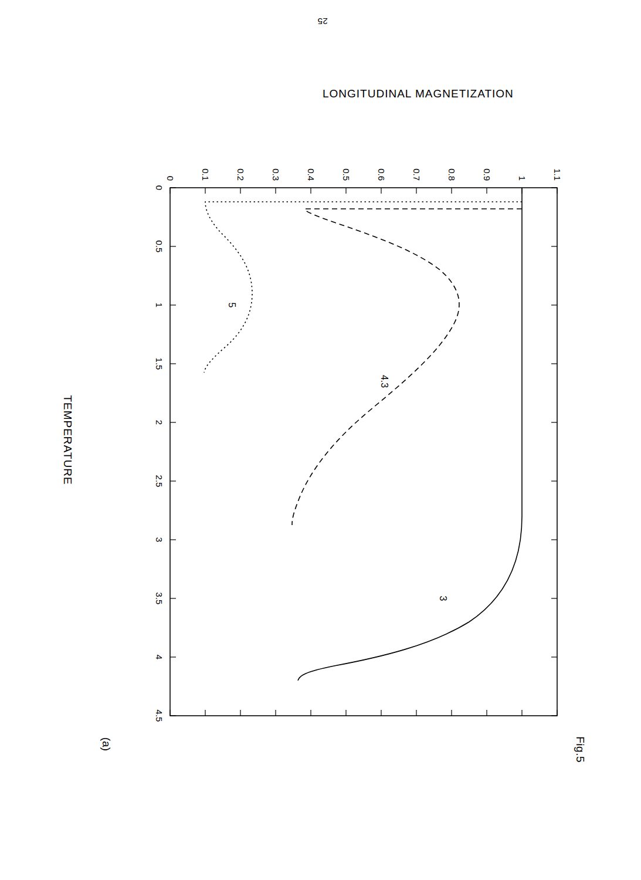25
Fig.5
LONGITUDINAL MAGNETIZATION
TEMPERATURE
(a)
Plot area geometry (SVG user units): x: temperature 0 .. 4.5 mapped to px 0 .. 900 y: magnetization 0 .. 1.1 mapped to px 660 .. 0 0 0.1 0.2 0.3 0.4 0.5 0.6 0.7 0.8 0.9 1 1.1 0 0.5 1 1.5 2 2.5 3 3.5 4 4.5 3 4.3 5